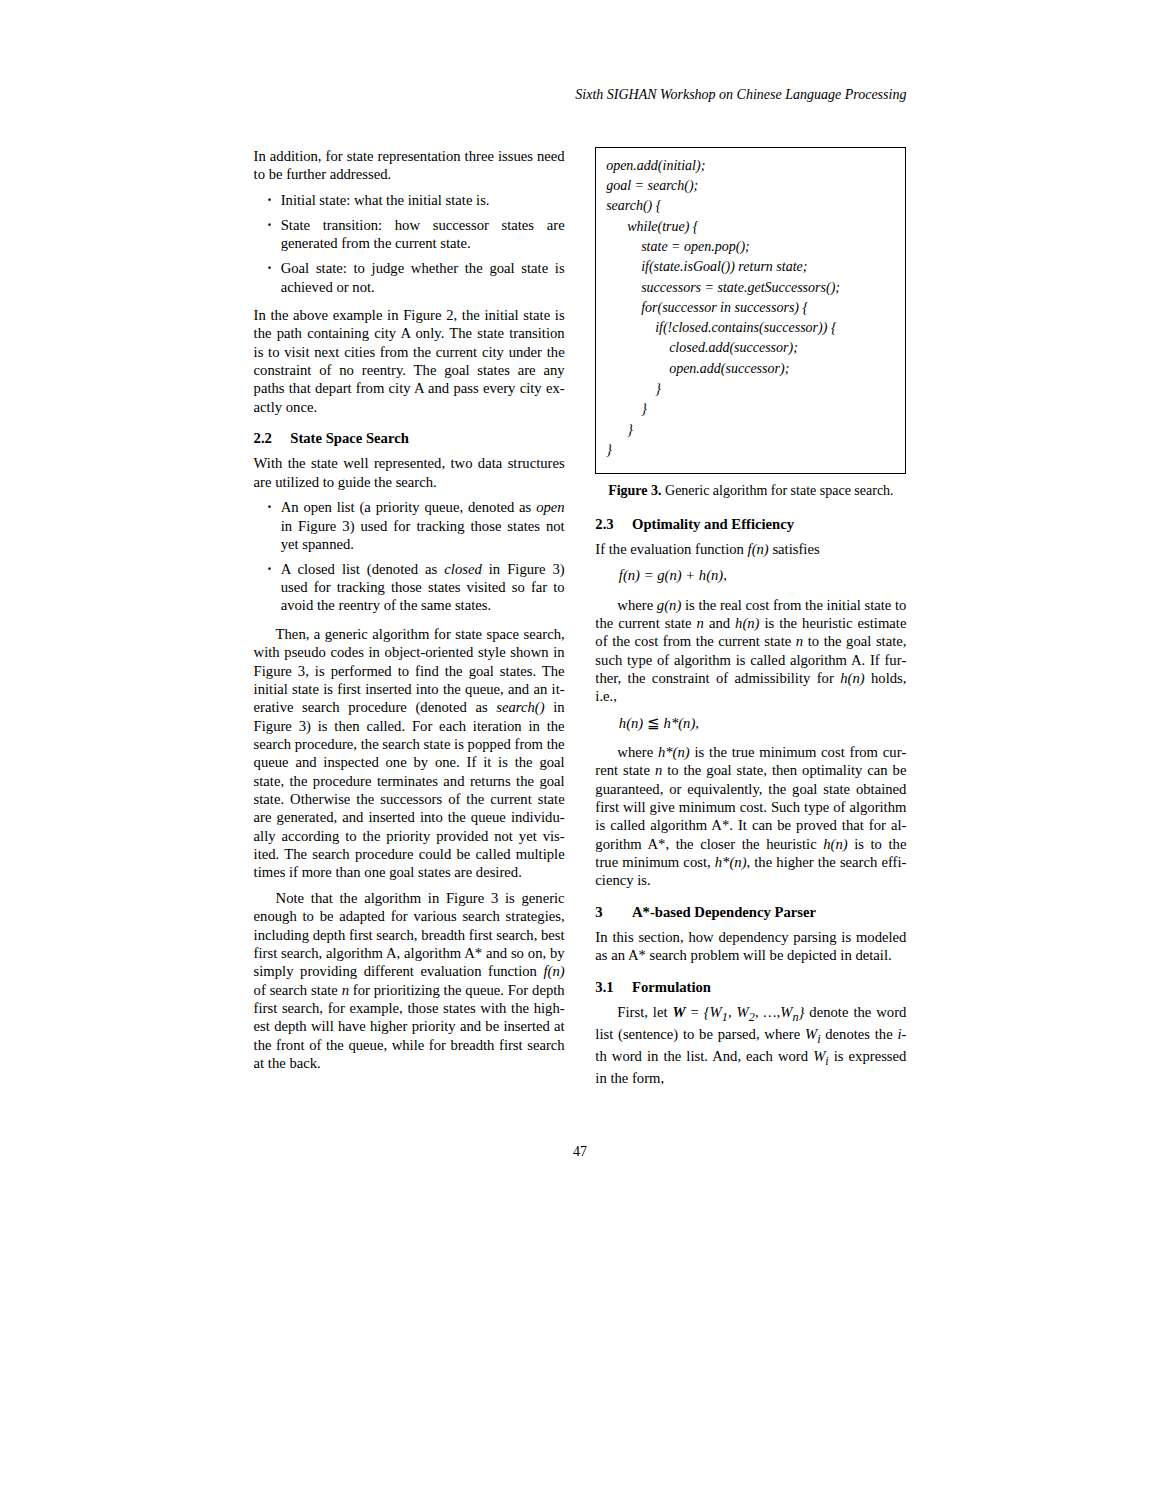Sixth SIGHAN Workshop on Chinese Language Processing
In addition, for state representation three issues need to be further addressed.
Initial state: what the initial state is.
State transition: how successor states are generated from the current state.
Goal state: to judge whether the goal state is achieved or not.
In the above example in Figure 2, the initial state is the path containing city A only. The state transition is to visit next cities from the current city under the constraint of no reentry. The goal states are any paths that depart from city A and pass every city exactly once.
2.2 State Space Search
With the state well represented, two data structures are utilized to guide the search.
An open list (a priority queue, denoted as open in Figure 3) used for tracking those states not yet spanned.
A closed list (denoted as closed in Figure 3) used for tracking those states visited so far to avoid the reentry of the same states.
Then, a generic algorithm for state space search, with pseudo codes in object-oriented style shown in Figure 3, is performed to find the goal states. The initial state is first inserted into the queue, and an iterative search procedure (denoted as search() in Figure 3) is then called. For each iteration in the search procedure, the search state is popped from the queue and inspected one by one. If it is the goal state, the procedure terminates and returns the goal state. Otherwise the successors of the current state are generated, and inserted into the queue individually according to the priority provided not yet visited. The search procedure could be called multiple times if more than one goal states are desired.
Note that the algorithm in Figure 3 is generic enough to be adapted for various search strategies, including depth first search, breadth first search, best first search, algorithm A, algorithm A* and so on, by simply providing different evaluation function f(n) of search state n for prioritizing the queue. For depth first search, for example, those states with the highest depth will have higher priority and be inserted at the front of the queue, while for breadth first search at the back.
open.add(initial);
goal = search();
search() {
while(true) {
state = open.pop();
if(state.isGoal()) return state;
successors = state.getSuccessors();
for(successor in successors) {
if(!closed.contains(successor)) {
closed.add(successor);
open.add(successor);
}
}
}
}
Figure 3. Generic algorithm for state space search.
2.3 Optimality and Efficiency
If the evaluation function f(n) satisfies
f(n) = g(n) + h(n),
where g(n) is the real cost from the initial state to the current state n and h(n) is the heuristic estimate of the cost from the current state n to the goal state, such type of algorithm is called algorithm A. If further, the constraint of admissibility for h(n) holds, i.e.,
h(n) ≦ h*(n),
where h*(n) is the true minimum cost from current state n to the goal state, then optimality can be guaranteed, or equivalently, the goal state obtained first will give minimum cost. Such type of algorithm is called algorithm A*. It can be proved that for algorithm A*, the closer the heuristic h(n) is to the true minimum cost, h*(n), the higher the search efficiency is.
3 A*-based Dependency Parser
In this section, how dependency parsing is modeled as an A* search problem will be depicted in detail.
3.1 Formulation
First, let W = {W1, W2, …,Wn} denote the word list (sentence) to be parsed, where Wi denotes the i-th word in the list. And, each word Wi is expressed in the form,
47